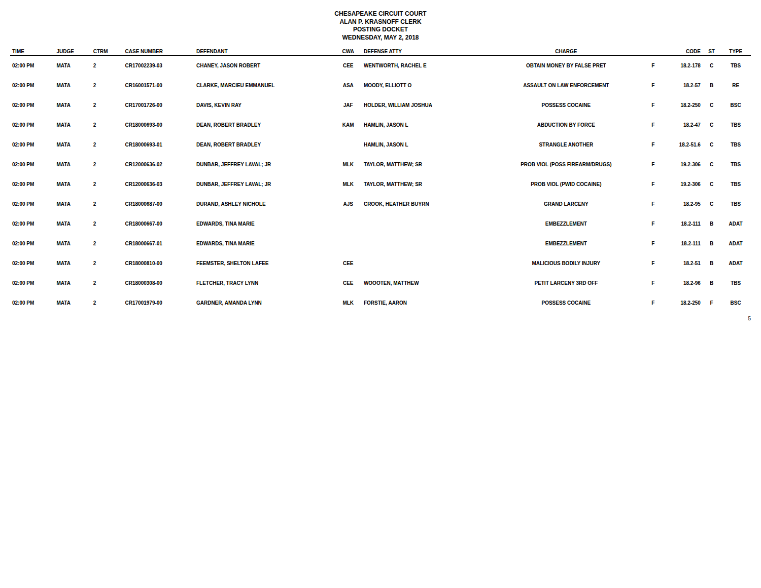CHESAPEAKE CIRCUIT COURT
ALAN P. KRASNOFF CLERK
POSTING DOCKET
WEDNESDAY, MAY 2, 2018
| TIME | JUDGE | CTRM | CASE NUMBER | DEFENDANT | CWA | DEFENSE ATTY | CHARGE | | CODE | ST | TYPE |
| --- | --- | --- | --- | --- | --- | --- | --- | --- | --- | --- | --- |
| 02:00 PM | MATA | 2 | CR17002239-03 | CHANEY, JASON ROBERT | CEE | WENTWORTH, RACHEL E | OBTAIN MONEY BY FALSE PRET | F | 18.2-178 | C | TBS |
| 02:00 PM | MATA | 2 | CR16001571-00 | CLARKE, MARCIEU EMMANUEL | ASA | MOODY, ELLIOTT O | ASSAULT ON LAW ENFORCEMENT | F | 18.2-57 | B | RE |
| 02:00 PM | MATA | 2 | CR17001726-00 | DAVIS, KEVIN RAY | JAF | HOLDER, WILLIAM JOSHUA | POSSESS COCAINE | F | 18.2-250 | C | BSC |
| 02:00 PM | MATA | 2 | CR18000693-00 | DEAN, ROBERT BRADLEY | KAM | HAMLIN, JASON L | ABDUCTION BY FORCE | F | 18.2-47 | C | TBS |
| 02:00 PM | MATA | 2 | CR18000693-01 | DEAN, ROBERT BRADLEY | | HAMLIN, JASON L | STRANGLE ANOTHER | F | 18.2-51.6 | C | TBS |
| 02:00 PM | MATA | 2 | CR12000636-02 | DUNBAR, JEFFREY LAVAL; JR | MLK | TAYLOR, MATTHEW; SR | PROB VIOL (POSS FIREARM/DRUGS) | F | 19.2-306 | C | TBS |
| 02:00 PM | MATA | 2 | CR12000636-03 | DUNBAR, JEFFREY LAVAL; JR | MLK | TAYLOR, MATTHEW; SR | PROB VIOL (PWID COCAINE) | F | 19.2-306 | C | TBS |
| 02:00 PM | MATA | 2 | CR18000687-00 | DURAND, ASHLEY NICHOLE | AJS | CROOK, HEATHER BUYRN | GRAND LARCENY | F | 18.2-95 | C | TBS |
| 02:00 PM | MATA | 2 | CR18000667-00 | EDWARDS, TINA MARIE | | | EMBEZZLEMENT | F | 18.2-111 | B | ADAT |
| 02:00 PM | MATA | 2 | CR18000667-01 | EDWARDS, TINA MARIE | | | EMBEZZLEMENT | F | 18.2-111 | B | ADAT |
| 02:00 PM | MATA | 2 | CR18000810-00 | FEEMSTER, SHELTON LAFEE | CEE | | MALICIOUS BODILY INJURY | F | 18.2-51 | B | ADAT |
| 02:00 PM | MATA | 2 | CR18000308-00 | FLETCHER, TRACY LYNN | CEE | WOOOTEN, MATTHEW | PETIT LARCENY 3RD OFF | F | 18.2-96 | B | TBS |
| 02:00 PM | MATA | 2 | CR17001979-00 | GARDNER, AMANDA LYNN | MLK | FORSTIE, AARON | POSSESS COCAINE | F | 18.2-250 | F | BSC |
5